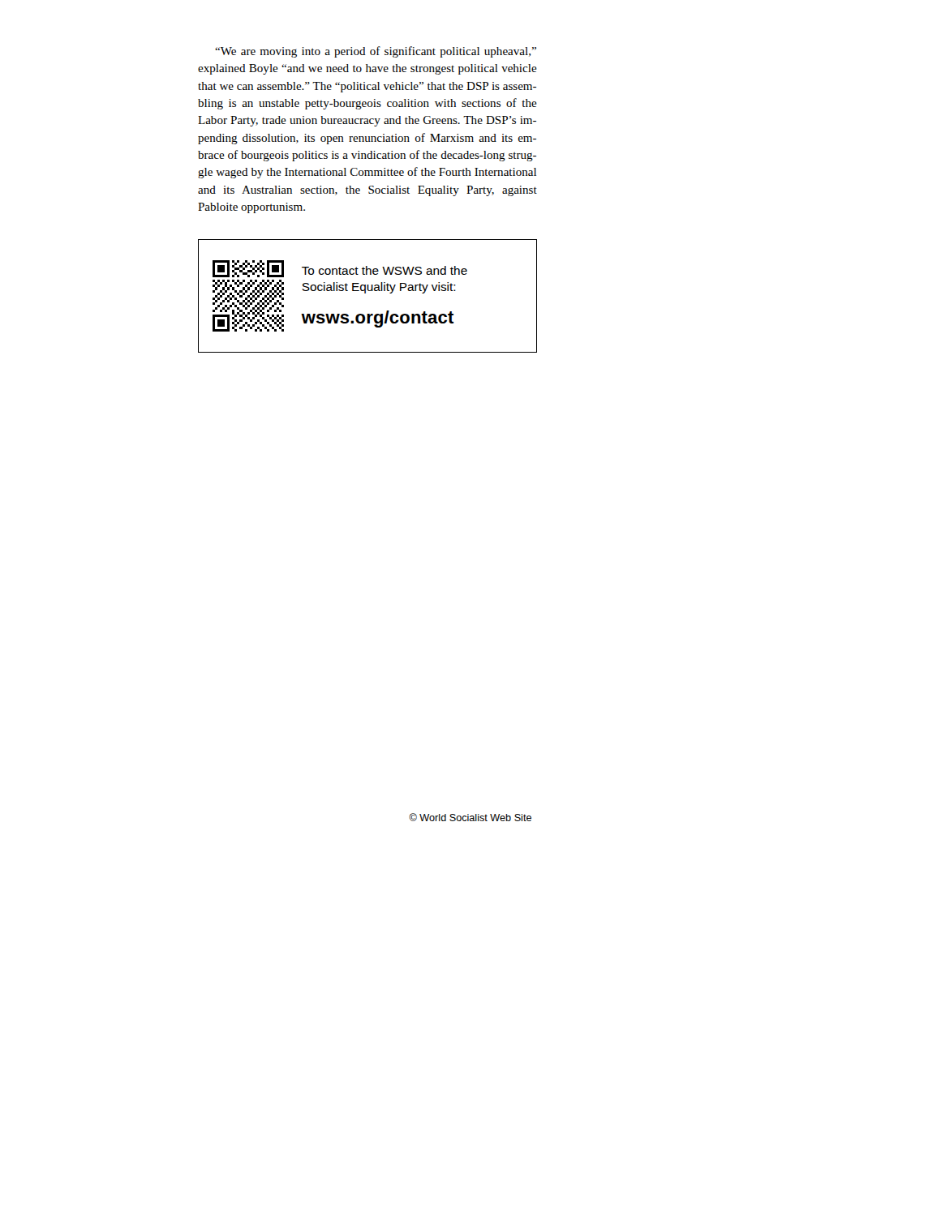“We are moving into a period of significant political upheaval,” explained Boyle “and we need to have the strongest political vehicle that we can assemble.” The “political vehicle” that the DSP is assembling is an unstable petty-bourgeois coalition with sections of the Labor Party, trade union bureaucracy and the Greens. The DSP’s impending dissolution, its open renunciation of Marxism and its embrace of bourgeois politics is a vindication of the decades-long struggle waged by the International Committee of the Fourth International and its Australian section, the Socialist Equality Party, against Pabloite opportunism.
To contact the WSWS and the
Socialist Equality Party visit:
wsws.org/contact
© World Socialist Web Site